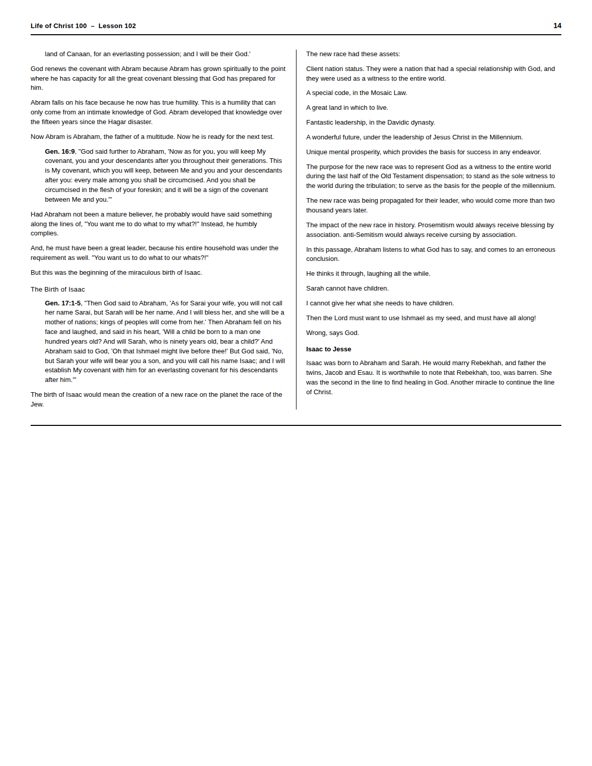Life of Christ 100 – Lesson 102 14
land of Canaan, for an everlasting possession; and I will be their God.'
God renews the covenant with Abram because Abram has grown spiritually to the point where he has capacity for all the great covenant blessing that God has prepared for him.
Abram falls on his face because he now has true humility. This is a humility that can only come from an intimate knowledge of God. Abram developed that knowledge over the fifteen years since the Hagar disaster.
Now Abram is Abraham, the father of a multitude. Now he is ready for the next test.
Gen. 16:9, "God said further to Abraham, 'Now as for you, you will keep My covenant, you and your descendants after you throughout their generations. This is My covenant, which you will keep, between Me and you and your descendants after you: every male among you shall be circumcised. And you shall be circumcised in the flesh of your foreskin; and it will be a sign of the covenant between Me and you.'"
Had Abraham not been a mature believer, he probably would have said something along the lines of, "You want me to do what to my what?!" Instead, he humbly complies.
And, he must have been a great leader, because his entire household was under the requirement as well. "You want us to do what to our whats?!"
But this was the beginning of the miraculous birth of Isaac.
The Birth of Isaac
Gen. 17:1-5, "Then God said to Abraham, 'As for Sarai your wife, you will not call her name Sarai, but Sarah will be her name. And I will bless her, and she will be a mother of nations; kings of peoples will come from her.' Then Abraham fell on his face and laughed, and said in his heart, 'Will a child be born to a man one hundred years old? And will Sarah, who is ninety years old, bear a child?' And Abraham said to God, 'Oh that Ishmael might live before thee!' But God said, 'No, but Sarah your wife will bear you a son, and you will call his name Isaac; and I will establish My covenant with him for an everlasting covenant for his descendants after him.'"
The birth of Isaac would mean the creation of a new race on the planet the race of the Jew.
The new race had these assets:
Client nation status. They were a nation that had a special relationship with God, and they were used as a witness to the entire world.
A special code, in the Mosaic Law.
A great land in which to live.
Fantastic leadership, in the Davidic dynasty.
A wonderful future, under the leadership of Jesus Christ in the Millennium.
Unique mental prosperity, which provides the basis for success in any endeavor.
The purpose for the new race was to represent God as a witness to the entire world during the last half of the Old Testament dispensation; to stand as the sole witness to the world during the tribulation; to serve as the basis for the people of the millennium.
The new race was being propagated for their leader, who would come more than two thousand years later.
The impact of the new race in history. Prosemitism would always receive blessing by association. anti-Semitism would always receive cursing by association.
In this passage, Abraham listens to what God has to say, and comes to an erroneous conclusion.
He thinks it through, laughing all the while.
Sarah cannot have children.
I cannot give her what she needs to have children.
Then the Lord must want to use Ishmael as my seed, and must have all along!
Wrong, says God.
Isaac to Jesse
Isaac was born to Abraham and Sarah. He would marry Rebekhah, and father the twins, Jacob and Esau. It is worthwhile to note that Rebekhah, too, was barren. She was the second in the line to find healing in God. Another miracle to continue the line of Christ.